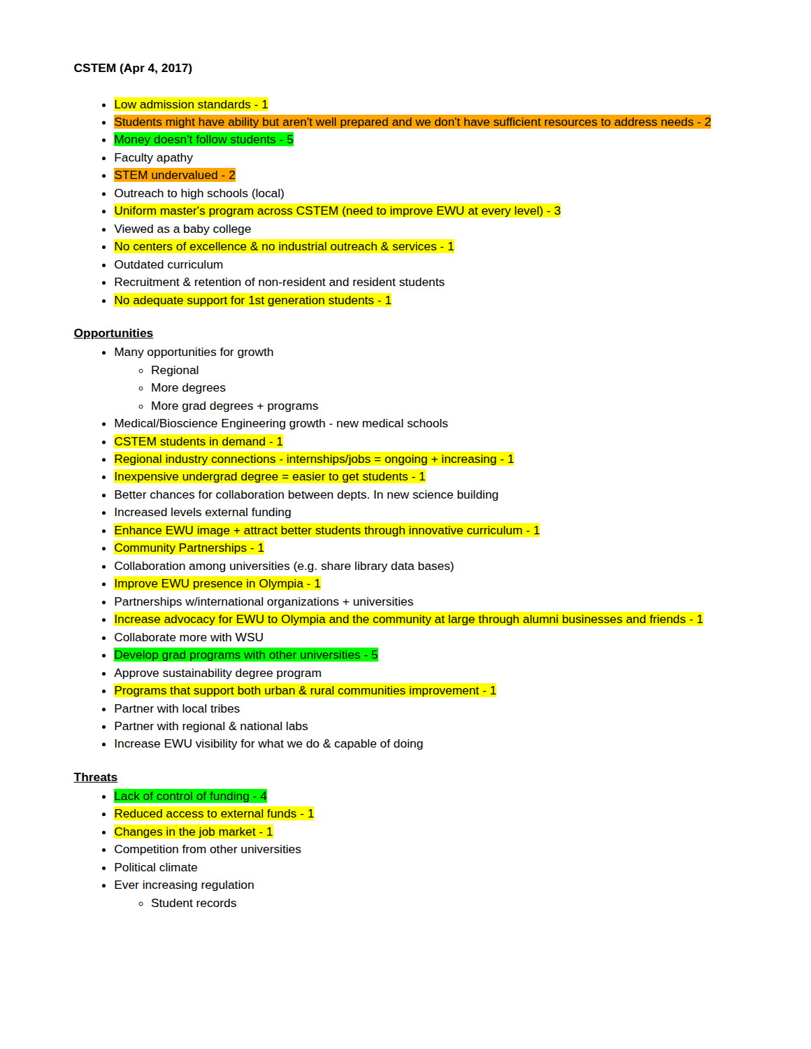CSTEM (Apr 4, 2017)
Low admission standards - 1
Students might have ability but aren't well prepared and we don't have sufficient resources to address needs - 2
Money doesn't follow students - 5
Faculty apathy
STEM undervalued - 2
Outreach to high schools (local)
Uniform master's program across CSTEM (need to improve EWU at every level) - 3
Viewed as a baby college
No centers of excellence & no industrial outreach & services - 1
Outdated curriculum
Recruitment & retention of non-resident and resident students
No adequate support for 1st generation students - 1
Opportunities
Many opportunities for growth
Regional
More degrees
More grad degrees + programs
Medical/Bioscience Engineering growth - new medical schools
CSTEM students in demand - 1
Regional industry connections - internships/jobs = ongoing + increasing - 1
Inexpensive undergrad degree = easier to get students - 1
Better chances for collaboration between depts. In new science building
Increased levels external funding
Enhance EWU image + attract better students through innovative curriculum - 1
Community Partnerships - 1
Collaboration among universities (e.g. share library data bases)
Improve EWU presence in Olympia - 1
Partnerships w/international organizations + universities
Increase advocacy for EWU to Olympia and the community at large through alumni businesses and friends - 1
Collaborate more with WSU
Develop grad programs with other universities - 5
Approve sustainability degree program
Programs that support both urban & rural communities improvement - 1
Partner with local tribes
Partner with regional & national labs
Increase EWU visibility for what we do & capable of doing
Threats
Lack of control of funding - 4
Reduced access to external funds - 1
Changes in the job market - 1
Competition from other universities
Political climate
Ever increasing regulation
Student records